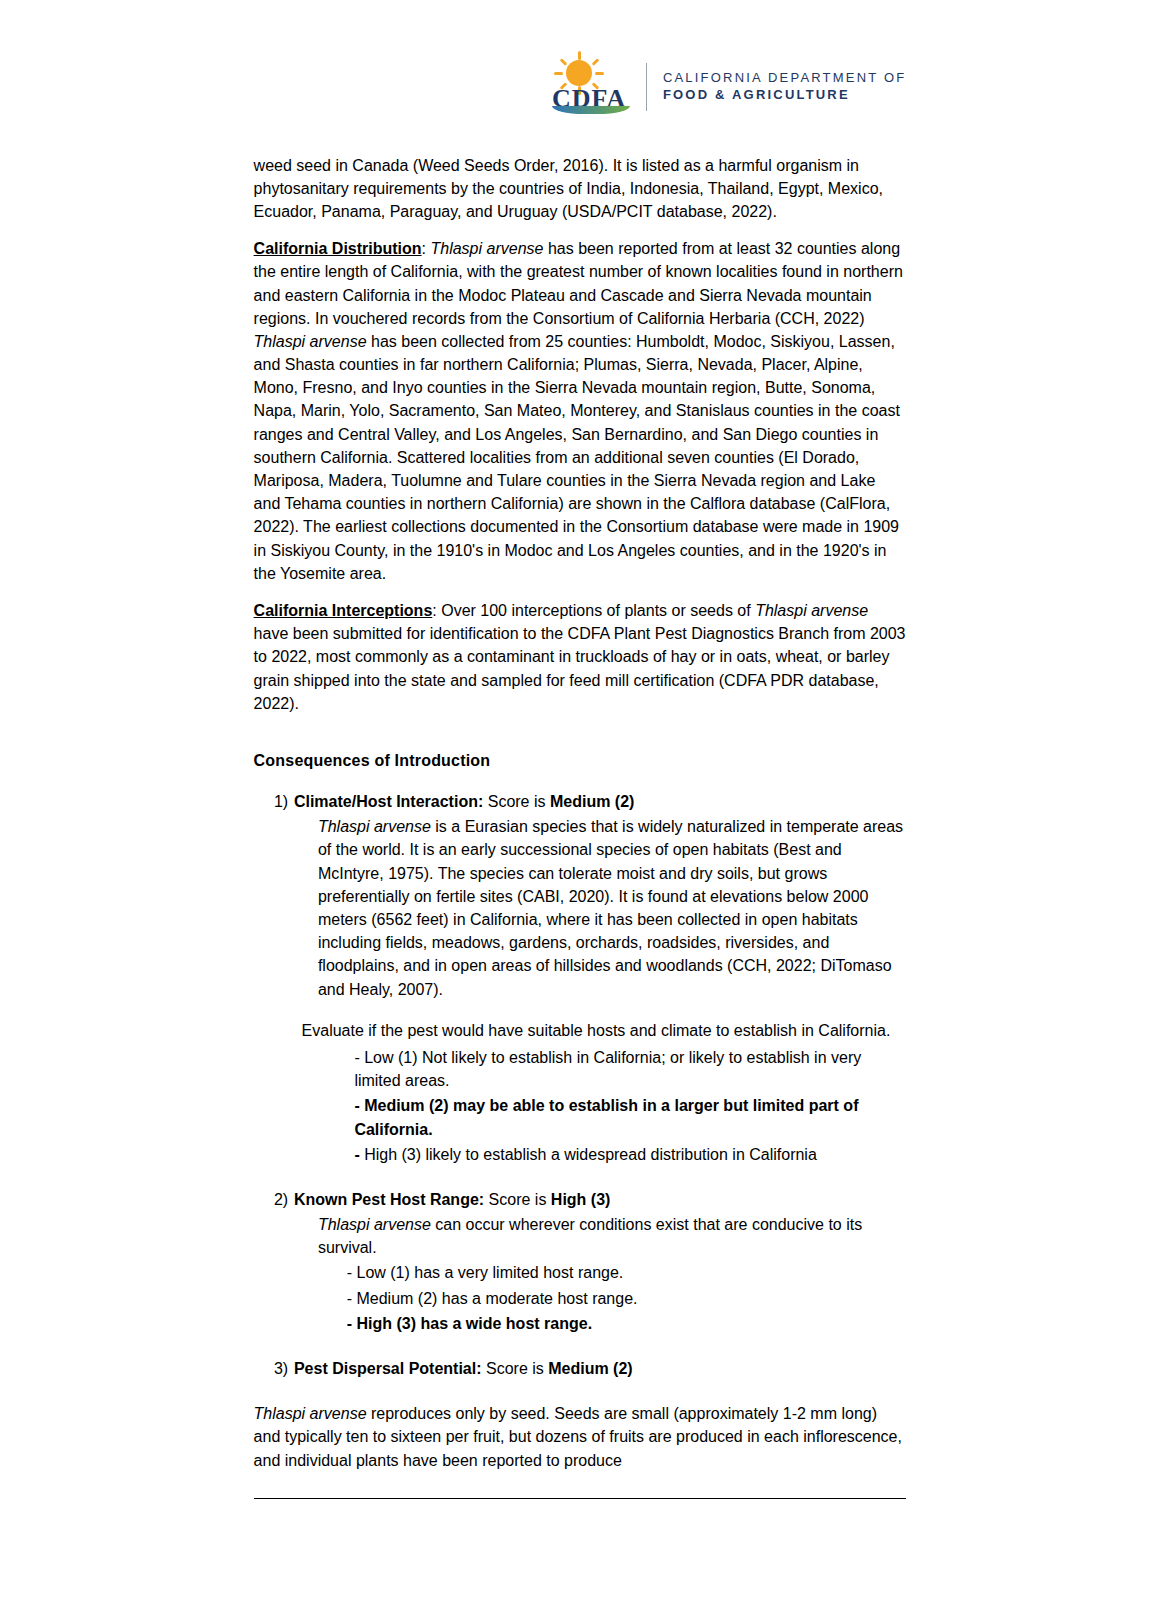CDFA
CALIFORNIA DEPARTMENT OF
FOOD & AGRICULTURE
weed seed in Canada (Weed Seeds Order, 2016). It is listed as a harmful organism in phytosanitary requirements by the countries of India, Indonesia, Thailand, Egypt, Mexico, Ecuador, Panama, Paraguay, and Uruguay (USDA/PCIT database, 2022).
California Distribution: Thlaspi arvense has been reported from at least 32 counties along the entire length of California, with the greatest number of known localities found in northern and eastern California in the Modoc Plateau and Cascade and Sierra Nevada mountain regions. In vouchered records from the Consortium of California Herbaria (CCH, 2022) Thlaspi arvense has been collected from 25 counties: Humboldt, Modoc, Siskiyou, Lassen, and Shasta counties in far northern California; Plumas, Sierra, Nevada, Placer, Alpine, Mono, Fresno, and Inyo counties in the Sierra Nevada mountain region, Butte, Sonoma, Napa, Marin, Yolo, Sacramento, San Mateo, Monterey, and Stanislaus counties in the coast ranges and Central Valley, and Los Angeles, San Bernardino, and San Diego counties in southern California. Scattered localities from an additional seven counties (El Dorado, Mariposa, Madera, Tuolumne and Tulare counties in the Sierra Nevada region and Lake and Tehama counties in northern California) are shown in the Calflora database (CalFlora, 2022). The earliest collections documented in the Consortium database were made in 1909 in Siskiyou County, in the 1910's in Modoc and Los Angeles counties, and in the 1920's in the Yosemite area.
California Interceptions: Over 100 interceptions of plants or seeds of Thlaspi arvense have been submitted for identification to the CDFA Plant Pest Diagnostics Branch from 2003 to 2022, most commonly as a contaminant in truckloads of hay or in oats, wheat, or barley grain shipped into the state and sampled for feed mill certification (CDFA PDR database, 2022).
Consequences of Introduction
Climate/Host Interaction: Score is Medium (2)
Thlaspi arvense is a Eurasian species that is widely naturalized in temperate areas of the world. It is an early successional species of open habitats (Best and McIntyre, 1975). The species can tolerate moist and dry soils, but grows preferentially on fertile sites (CABI, 2020). It is found at elevations below 2000 meters (6562 feet) in California, where it has been collected in open habitats including fields, meadows, gardens, orchards, roadsides, riversides, and floodplains, and in open areas of hillsides and woodlands (CCH, 2022; DiTomaso and Healy, 2007).
Evaluate if the pest would have suitable hosts and climate to establish in California.
- Low (1) Not likely to establish in California; or likely to establish in very limited areas.
- Medium (2) may be able to establish in a larger but limited part of California.
- High (3) likely to establish a widespread distribution in California
Known Pest Host Range: Score is High (3)
Thlaspi arvense can occur wherever conditions exist that are conducive to its survival.
- Low (1) has a very limited host range.
- Medium (2) has a moderate host range.
- High (3) has a wide host range.
Pest Dispersal Potential: Score is Medium (2)
Thlaspi arvense reproduces only by seed. Seeds are small (approximately 1-2 mm long) and typically ten to sixteen per fruit, but dozens of fruits are produced in each inflorescence, and individual plants have been reported to produce